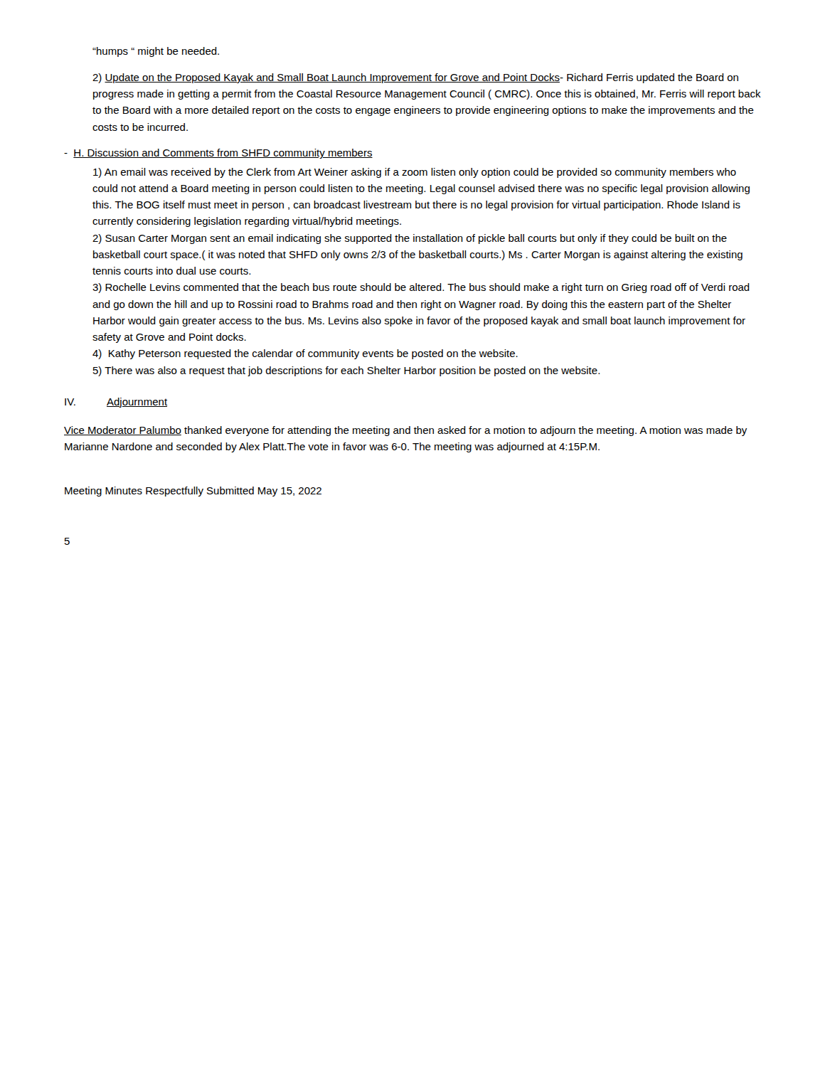“humps “ might be needed.
2) Update on the Proposed Kayak and Small Boat Launch Improvement for Grove and Point Docks- Richard Ferris updated the Board on progress made in getting a permit from the Coastal Resource Management Council ( CMRC). Once this is obtained, Mr. Ferris will report back to the Board with a more detailed report on the costs to engage engineers to provide engineering options to make the improvements and the costs to be incurred.
- H. Discussion and Comments from SHFD community members
1) An email was received by the Clerk from Art Weiner asking if a zoom listen only option could be provided so community members who could not attend a Board meeting in person could listen to the meeting. Legal counsel advised there was no specific legal provision allowing this. The BOG itself must meet in person , can broadcast livestream but there is no legal provision for virtual participation. Rhode Island is currently considering legislation regarding virtual/hybrid meetings.
2) Susan Carter Morgan sent an email indicating she supported the installation of pickle ball courts but only if they could be built on the basketball court space.( it was noted that SHFD only owns 2/3 of the basketball courts.) Ms . Carter Morgan is against altering the existing tennis courts into dual use courts.
3) Rochelle Levins commented that the beach bus route should be altered. The bus should make a right turn on Grieg road off of Verdi road and go down the hill and up to Rossini road to Brahms road and then right on Wagner road. By doing this the eastern part of the Shelter Harbor would gain greater access to the bus. Ms. Levins also spoke in favor of the proposed kayak and small boat launch improvement for safety at Grove and Point docks.
4) Kathy Peterson requested the calendar of community events be posted on the website.
5) There was also a request that job descriptions for each Shelter Harbor position be posted on the website.
IV. Adjournment
Vice Moderator Palumbo thanked everyone for attending the meeting and then asked for a motion to adjourn the meeting. A motion was made by Marianne Nardone and seconded by Alex Platt.The vote in favor was 6-0. The meeting was adjourned at 4:15P.M.
Meeting Minutes Respectfully Submitted May 15, 2022
5